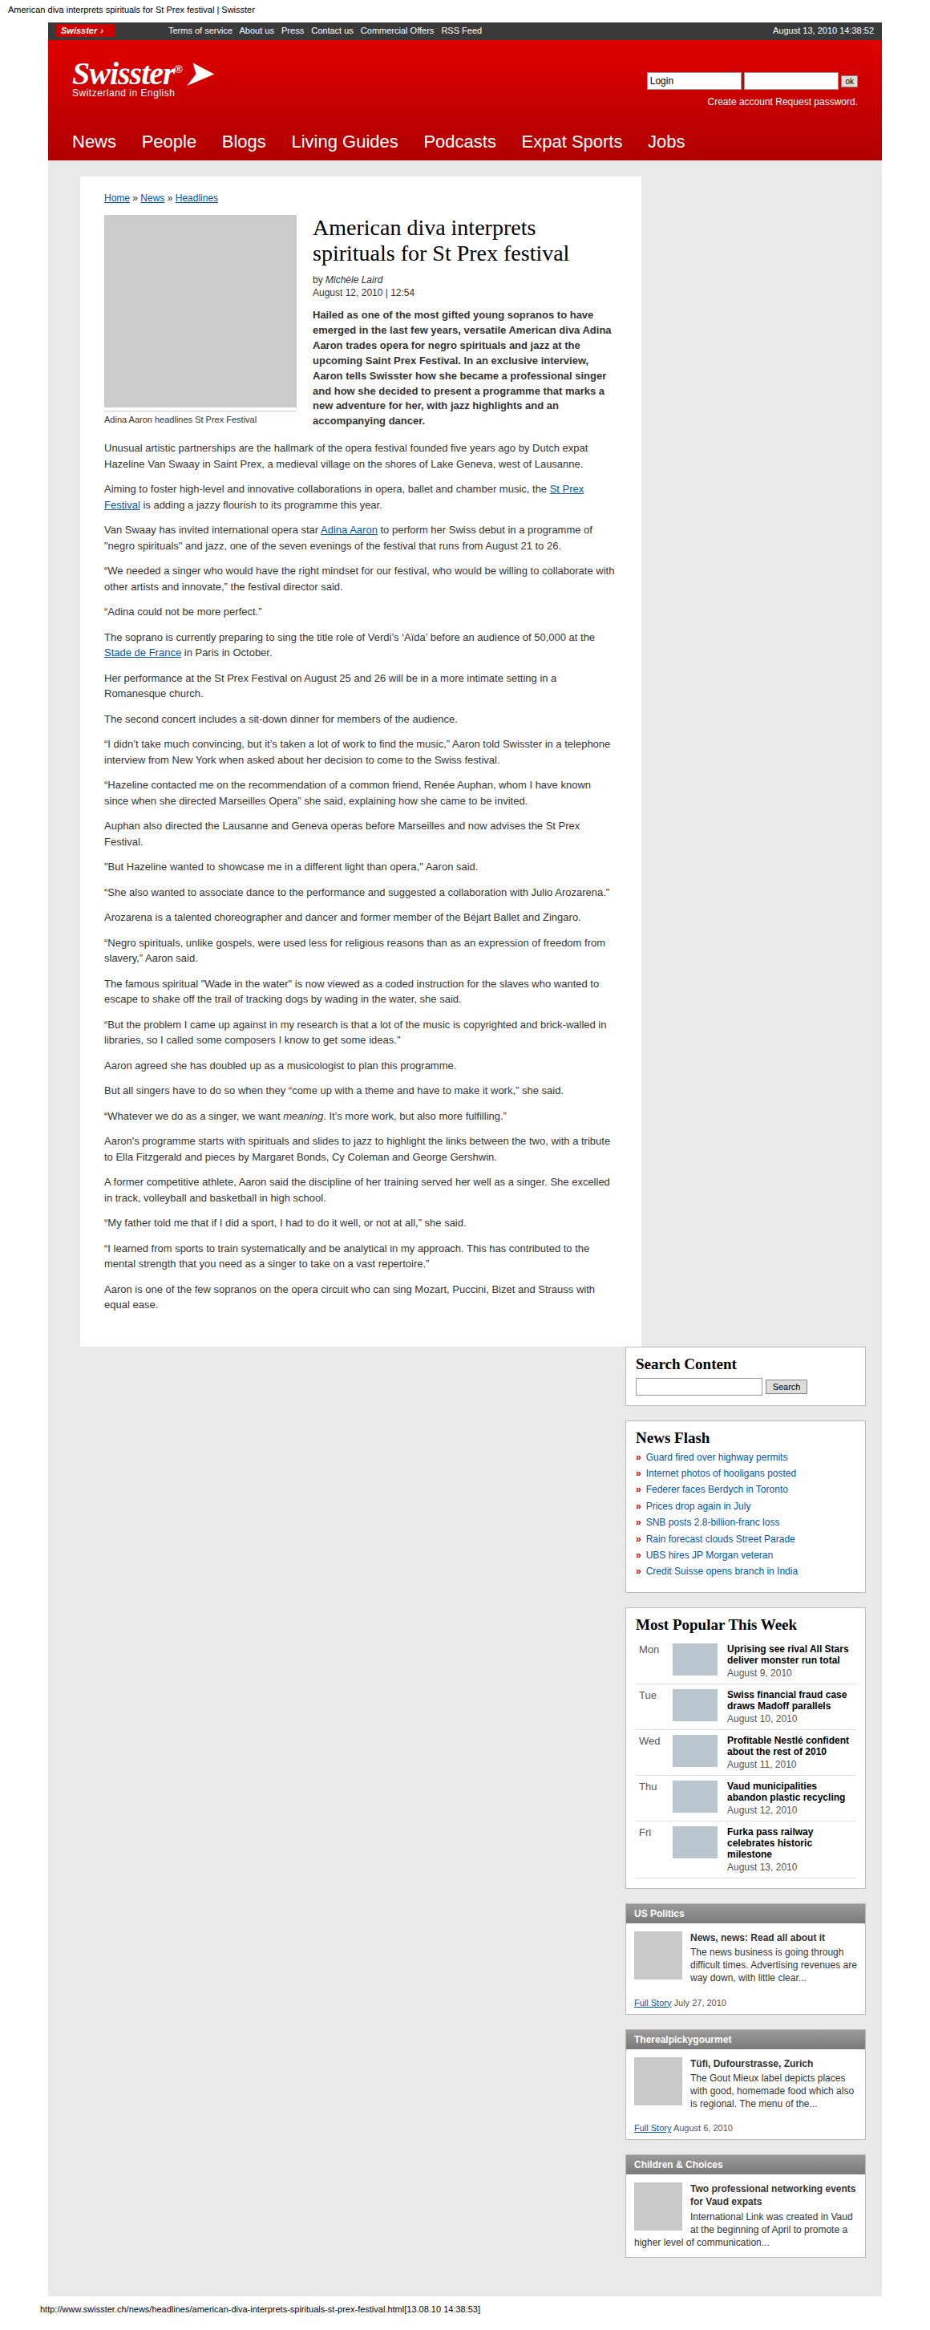American diva interprets spirituals for St Prex festival | Swisster
Swisster Terms of service About us Press Contact us Commercial Offers RSS Feed August 13, 2010 14:38:52
Swisster®➤
Switzerland in English
ok
Create account Request password.
News People Blogs Living Guides Podcasts Expat Sports Jobs
Home » News » Headlines
Adina Aaron headlines St Prex Festival
American diva interprets spirituals for St Prex festival
by Michèle Laird
August 12, 2010 | 12:54
Hailed as one of the most gifted young sopranos to have emerged in the last few years, versatile American diva Adina Aaron trades opera for negro spirituals and jazz at the upcoming Saint Prex Festival. In an exclusive interview, Aaron tells Swisster how she became a professional singer and how she decided to present a programme that marks a new adventure for her, with jazz highlights and an accompanying dancer.
Unusual artistic partnerships are the hallmark of the opera festival founded five years ago by Dutch expat Hazeline Van Swaay in Saint Prex, a medieval village on the shores of Lake Geneva, west of Lausanne.
Aiming to foster high-level and innovative collaborations in opera, ballet and chamber music, the St Prex Festival is adding a jazzy flourish to its programme this year.
Van Swaay has invited international opera star Adina Aaron to perform her Swiss debut in a programme of "negro spirituals" and jazz, one of the seven evenings of the festival that runs from August 21 to 26.
“We needed a singer who would have the right mindset for our festival, who would be willing to collaborate with other artists and innovate,” the festival director said.
“Adina could not be more perfect.”
The soprano is currently preparing to sing the title role of Verdi’s ‘Aïda’ before an audience of 50,000 at the Stade de France in Paris in October.
Her performance at the St Prex Festival on August 25 and 26 will be in a more intimate setting in a Romanesque church.
The second concert includes a sit-down dinner for members of the audience.
“I didn’t take much convincing, but it’s taken a lot of work to find the music,” Aaron told Swisster in a telephone interview from New York when asked about her decision to come to the Swiss festival.
“Hazeline contacted me on the recommendation of a common friend, Renée Auphan, whom I have known since when she directed Marseilles Opera” she said, explaining how she came to be invited.
Auphan also directed the Lausanne and Geneva operas before Marseilles and now advises the St Prex Festival.
"But Hazeline wanted to showcase me in a different light than opera," Aaron said.
“She also wanted to associate dance to the performance and suggested a collaboration with Julio Arozarena."
Arozarena is a talented choreographer and dancer and former member of the Béjart Ballet and Zingaro.
“Negro spirituals, unlike gospels, were used less for religious reasons than as an expression of freedom from slavery,” Aaron said.
The famous spiritual "Wade in the water" is now viewed as a coded instruction for the slaves who wanted to escape to shake off the trail of tracking dogs by wading in the water, she said.
“But the problem I came up against in my research is that a lot of the music is copyrighted and brick-walled in libraries, so I called some composers I know to get some ideas."
Aaron agreed she has doubled up as a musicologist to plan this programme.
But all singers have to do so when they “come up with a theme and have to make it work,” she said.
“Whatever we do as a singer, we want meaning. It’s more work, but also more fulfilling.”
Aaron's programme starts with spirituals and slides to jazz to highlight the links between the two, with a tribute to Ella Fitzgerald and pieces by Margaret Bonds, Cy Coleman and George Gershwin.
A former competitive athlete, Aaron said the discipline of her training served her well as a singer. She excelled in track, volleyball and basketball in high school.
“My father told me that if I did a sport, I had to do it well, or not at all,” she said.
“I learned from sports to train systematically and be analytical in my approach. This has contributed to the mental strength that you need as a singer to take on a vast repertoire.”
Aaron is one of the few sopranos on the opera circuit who can sing Mozart, Puccini, Bizet and Strauss with equal ease.
Search Content
Search
News Flash
Guard fired over highway permits
Internet photos of hooligans posted
Federer faces Berdych in Toronto
Prices drop again in July
SNB posts 2.8-billion-franc loss
Rain forecast clouds Street Parade
UBS hires JP Morgan veteran
Credit Suisse opens branch in India
Most Popular This Week
| Mon | | Uprising see rival All Stars deliver monster run total August 9, 2010 |
| Tue | | Swiss financial fraud case draws Madoff parallels August 10, 2010 |
| Wed | | Profitable Nestlé confident about the rest of 2010 August 11, 2010 |
| Thu | | Vaud municipalities abandon plastic recycling August 12, 2010 |
| Fri | | Furka pass railway celebrates historic milestone August 13, 2010 |
US Politics
News, news: Read all about it The news business is going through difficult times. Advertising revenues are way down, with little clear...
Full Story July 27, 2010
Therealpickygourmet
Tüfi, Dufourstrasse, Zurich The Gout Mieux label depicts places with good, homemade food which also is regional. The menu of the...
Full Story August 6, 2010
Children & Choices
Two professional networking events for Vaud expats International Link was created in Vaud at the beginning of April to promote a higher level of communication...
http://www.swisster.ch/news/headlines/american-diva-interprets-spirituals-st-prex-festival.html[13.08.10 14:38:53]